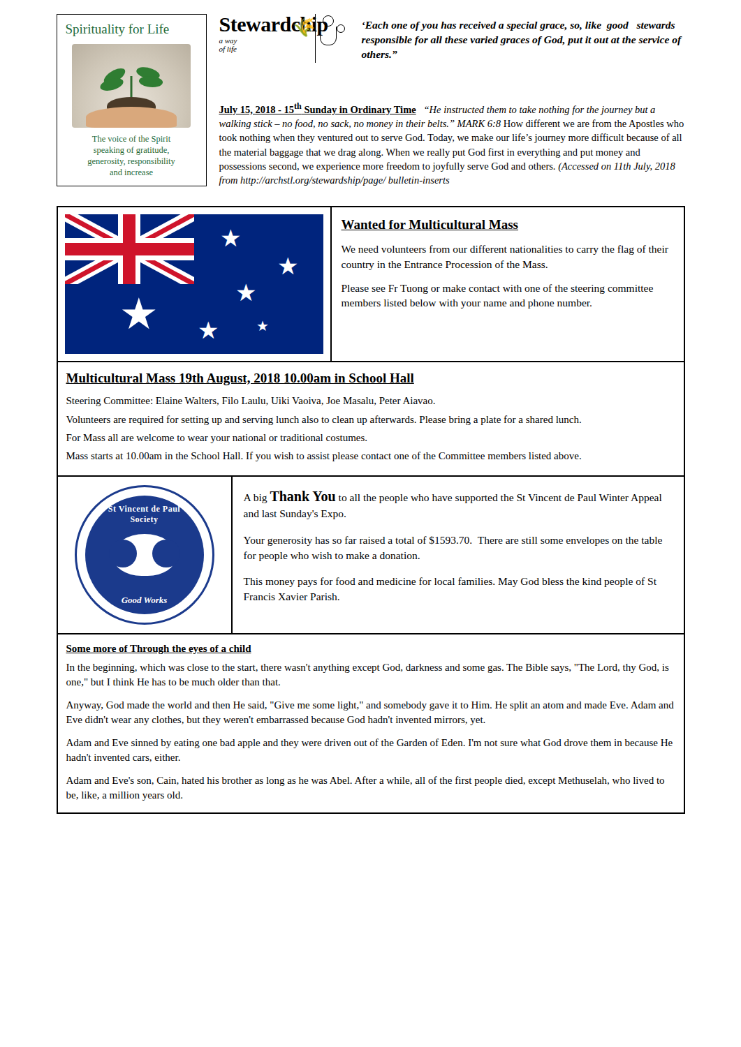Spirituality for Life
The voice of the Spirit
speaking of gratitude,
generosity, responsibility
and increase
Stewardchip
a way
of life
🌾
‘Each one of you has received a special grace, so, like good stewards responsible for all these varied graces of God, put it out at the service of others.”
July 15, 2018 - 15th Sunday in Ordinary Time “He instructed them to take nothing for the journey but a walking stick – no food, no sack, no money in their belts.” MARK 6:8 How different we are from the Apostles who took nothing when they ventured out to serve God. Today, we make our life’s journey more difficult because of all the material baggage that we drag along. When we really put God first in everything and put money and possessions second, we experience more freedom to joyfully serve God and others. (Accessed on 11th July, 2018 from http://archstl.org/stewardship/page/ bulletin-inserts
★ ★ ★ ★ ★ ★
Wanted for Multicultural Mass
We need volunteers from our different nationalities to carry the flag of their country in the Entrance Procession of the Mass.
Please see Fr Tuong or make contact with one of the steering committee members listed below with your name and phone number.
Multicultural Mass 19th August, 2018 10.00am in School Hall
Steering Committee: Elaine Walters, Filo Laulu, Uiki Vaoiva, Joe Masalu, Peter Aiavao.
Volunteers are required for setting up and serving lunch also to clean up afterwards. Please bring a plate for a shared lunch.
For Mass all are welcome to wear your national or traditional costumes.
Mass starts at 10.00am in the School Hall. If you wish to assist please contact one of the Committee members listed above.
St Vincent de Paul
Society
Good Works
A big Thank You to all the people who have supported the St Vincent de Paul Winter Appeal and last Sunday's Expo.
Your generosity has so far raised a total of $1593.70. There are still some envelopes on the table for people who wish to make a donation.
This money pays for food and medicine for local families. May God bless the kind people of St Francis Xavier Parish.
Some more of Through the eyes of a child
In the beginning, which was close to the start, there wasn't anything except God, darkness and some gas. The Bible says, "The Lord, thy God, is one," but I think He has to be much older than that.
Anyway, God made the world and then He said, "Give me some light," and somebody gave it to Him. He split an atom and made Eve. Adam and Eve didn't wear any clothes, but they weren't embarrassed because God hadn't invented mirrors, yet.
Adam and Eve sinned by eating one bad apple and they were driven out of the Garden of Eden. I'm not sure what God drove them in because He hadn't invented cars, either.
Adam and Eve's son, Cain, hated his brother as long as he was Abel. After a while, all of the first people died, except Methuselah, who lived to be, like, a million years old.